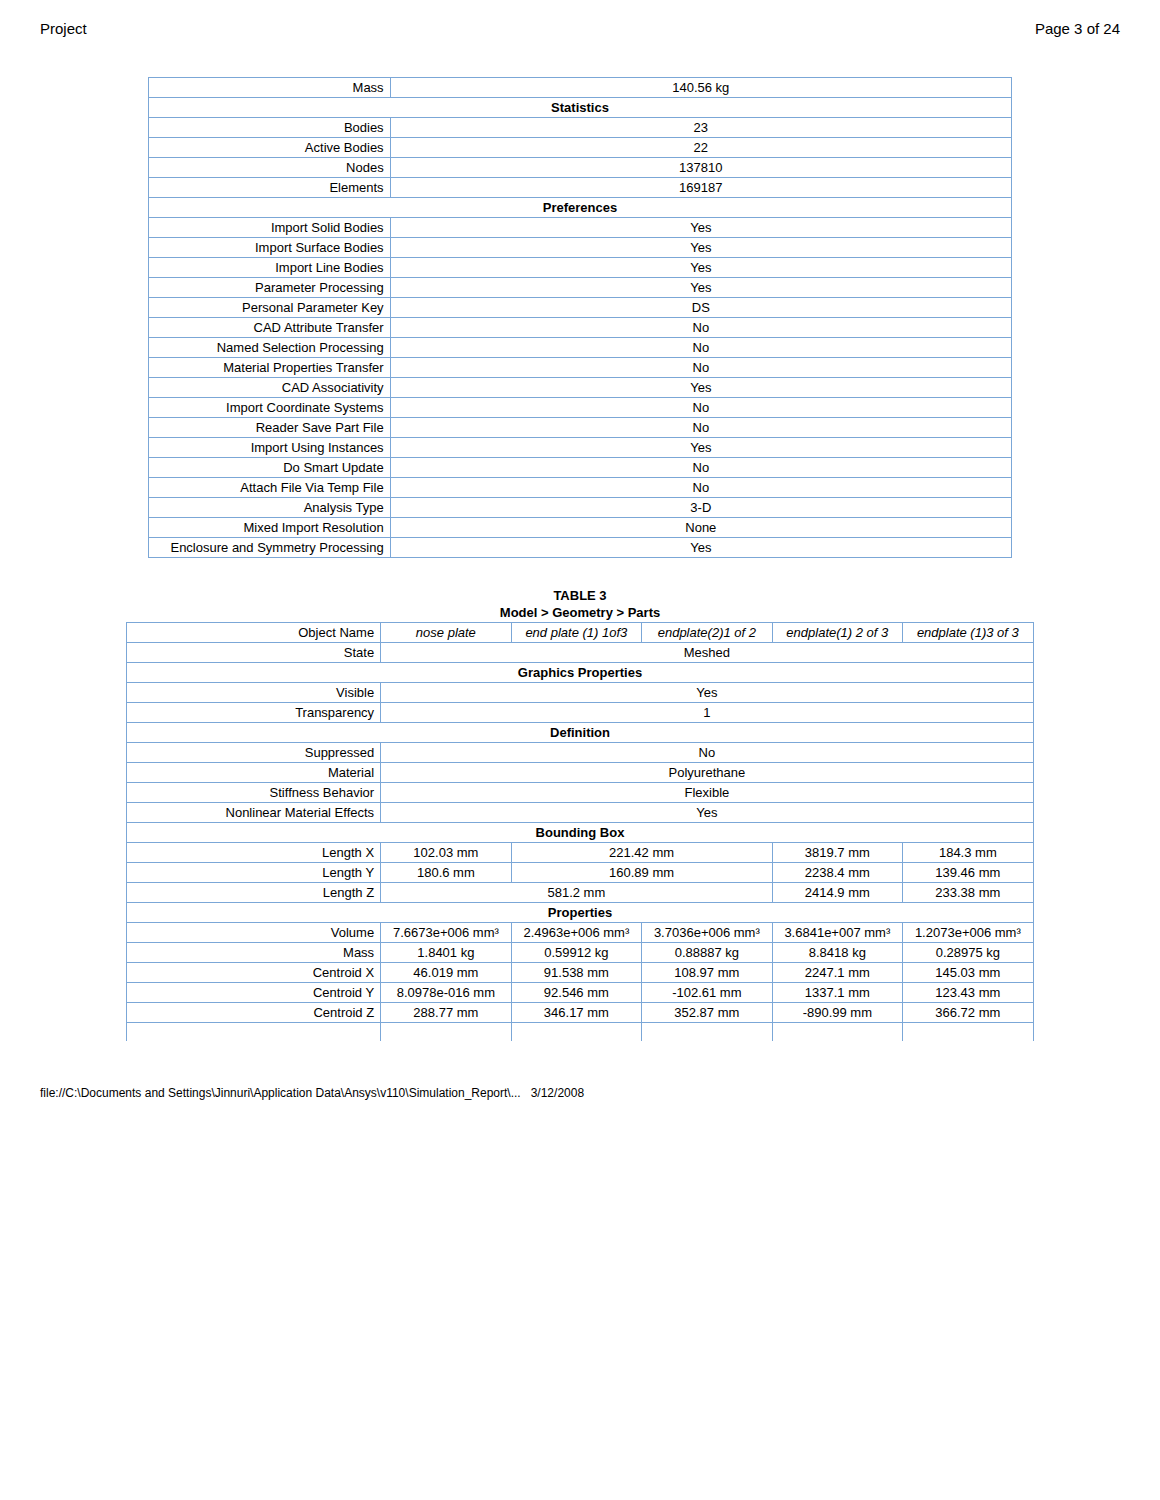Project
Page 3 of 24
| Mass | 140.56 kg |
| Statistics |
| Bodies | 23 |
| Active Bodies | 22 |
| Nodes | 137810 |
| Elements | 169187 |
| Preferences |
| Import Solid Bodies | Yes |
| Import Surface Bodies | Yes |
| Import Line Bodies | Yes |
| Parameter Processing | Yes |
| Personal Parameter Key | DS |
| CAD Attribute Transfer | No |
| Named Selection Processing | No |
| Material Properties Transfer | No |
| CAD Associativity | Yes |
| Import Coordinate Systems | No |
| Reader Save Part File | No |
| Import Using Instances | Yes |
| Do Smart Update | No |
| Attach File Via Temp File | No |
| Analysis Type | 3-D |
| Mixed Import Resolution | None |
| Enclosure and Symmetry Processing | Yes |
TABLE 3
Model > Geometry > Parts
| Object Name | nose plate | end plate (1) 1of3 | endplate(2)1 of 2 | endplate(1) 2 of 3 | endplate (1)3 of 3 |
| State | Meshed |
| Graphics Properties |
| Visible | Yes |
| Transparency | 1 |
| Definition |
| Suppressed | No |
| Material | Polyurethane |
| Stiffness Behavior | Flexible |
| Nonlinear Material Effects | Yes |
| Bounding Box |
| Length X | 102.03 mm | 221.42 mm | 3819.7 mm | 184.3 mm |
| Length Y | 180.6 mm | 160.89 mm | 2238.4 mm | 139.46 mm |
| Length Z | 581.2 mm | 2414.9 mm | 233.38 mm |
| Properties |
| Volume | 7.6673e+006 mm³ | 2.4963e+006 mm³ | 3.7036e+006 mm³ | 3.6841e+007 mm³ | 1.2073e+006 mm³ |
| Mass | 1.8401 kg | 0.59912 kg | 0.88887 kg | 8.8418 kg | 0.28975 kg |
| Centroid X | 46.019 mm | 91.538 mm | 108.97 mm | 2247.1 mm | 145.03 mm |
| Centroid Y | 8.0978e-016 mm | 92.546 mm | -102.61 mm | 1337.1 mm | 123.43 mm |
| Centroid Z | 288.77 mm | 346.17 mm | 352.87 mm | -890.99 mm | 366.72 mm |
file://C:\Documents and Settings\Jinnuri\Application Data\Ansys\v110\Simulation_Report\... 3/12/2008